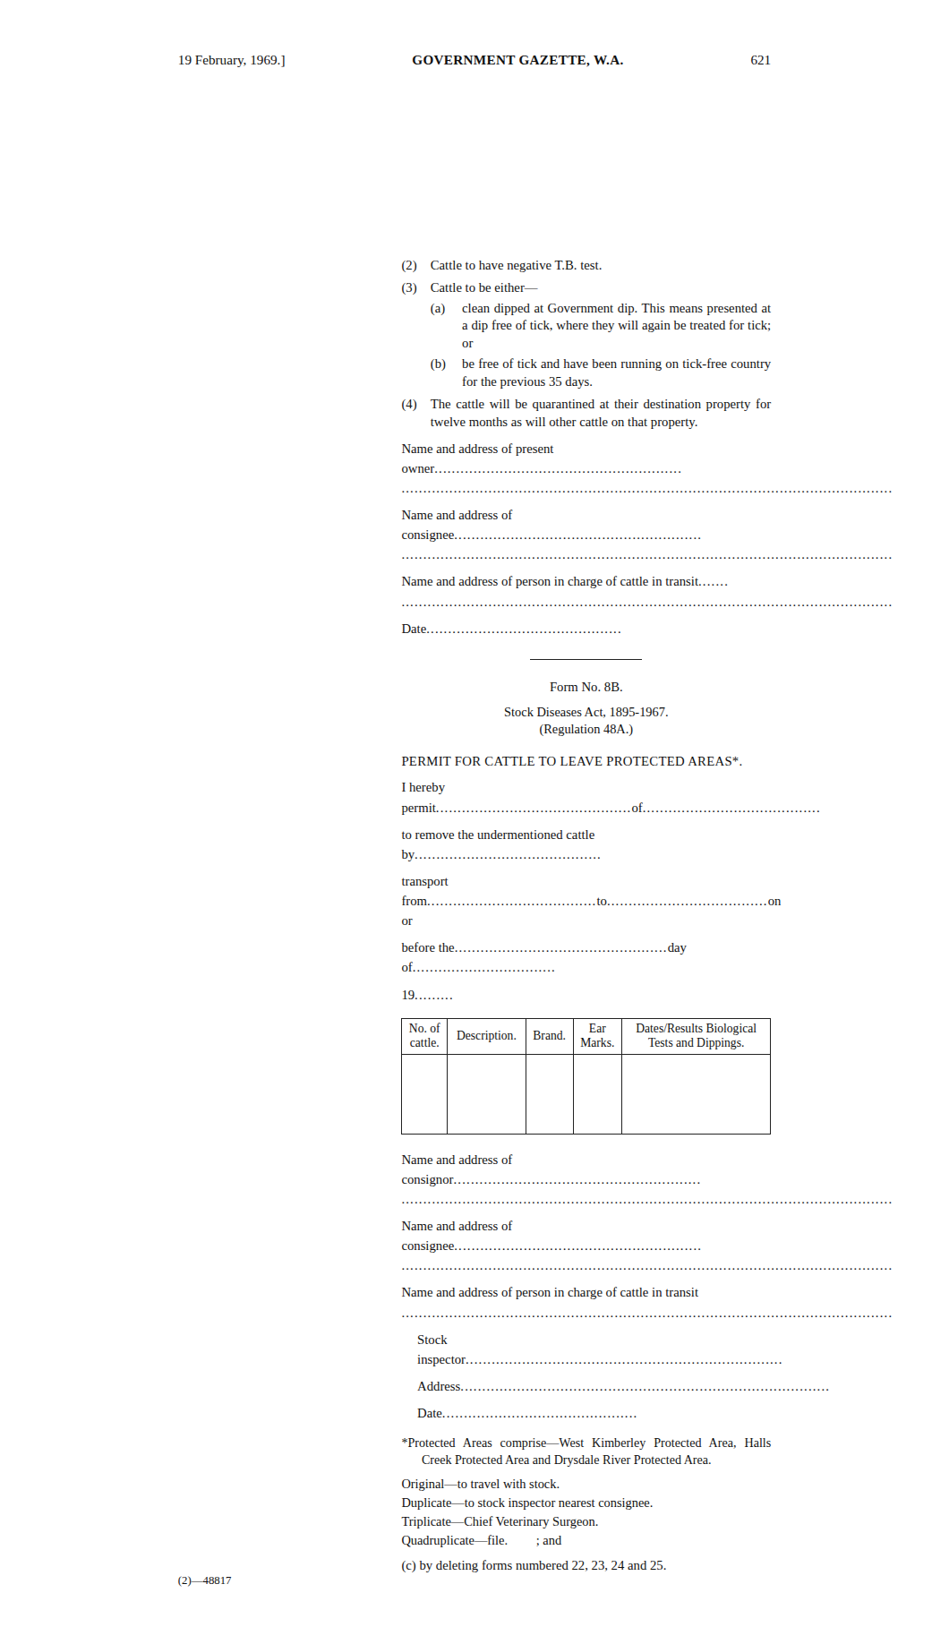19 February, 1969.]
GOVERNMENT GAZETTE, W.A.
621
(2) Cattle to have negative T.B. test.
(3) Cattle to be either—
(a) clean dipped at Government dip. This means presented at a dip free of tick, where they will again be treated for tick; or
(b) be free of tick and have been running on tick-free country for the previous 35 days.
(4) The cattle will be quarantined at their destination property for twelve months as will other cattle on that property.
Name and address of present owner.........................................................
.................................................................................................................
Name and address of consignee.........................................................
.................................................................................................................
Name and address of person in charge of cattle in transit.......
.................................................................................................................
Date.............................................
Form No. 8B.
Stock Diseases Act, 1895-1967.
(Regulation 48A.)
PERMIT FOR CATTLE TO LEAVE PROTECTED AREAS*.
I hereby permit............................................. of.........................................
to remove the undermentioned cattle by...........................................
transport from....................................... to..................................... on or
before the................................................. day of.................................
19.........
| No. of cattle. | Description. | Brand. | Ear Marks. | Dates/Results Biological Tests and Dippings. |
| --- | --- | --- | --- | --- |
Name and address of consignor.........................................................
.................................................................................................................
Name and address of consignee.........................................................
.................................................................................................................
Name and address of person in charge of cattle in transit
.................................................................................................................
Stock inspector.........................................................................
Address.....................................................................................
Date.............................................
*Protected Areas comprise—West Kimberley Protected Area, Halls Creek Protected Area and Drysdale River Protected Area.
Original—to travel with stock.
Duplicate—to stock inspector nearest consignee.
Triplicate—Chief Veterinary Surgeon.
Quadruplicate—file. ; and
(c) by deleting forms numbered 22, 23, 24 and 25.
(2)—48817